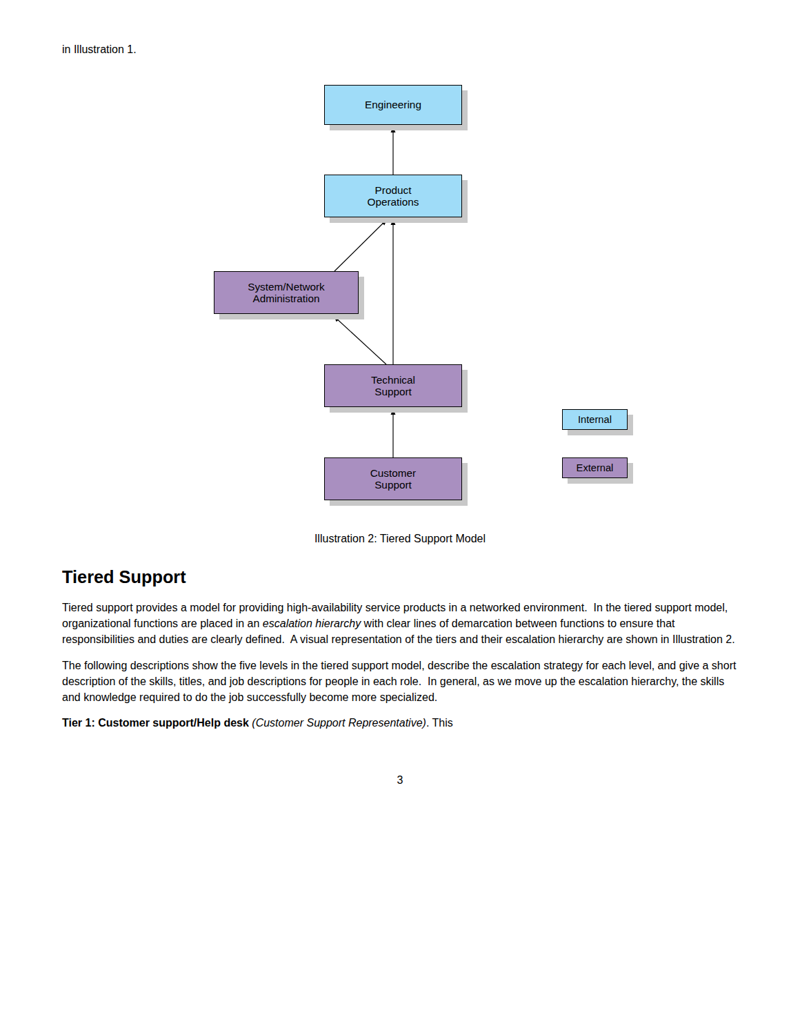in Illustration 1.
Engineering
Product
Operations
System/Network
Administration
Technical
Support
Customer
Support
Internal
External
Illustration 2: Tiered Support Model
Tiered Support
Tiered support provides a model for providing high-availability service products in a networked environment. In the tiered support model, organizational functions are placed in an escalation hierarchy with clear lines of demarcation between functions to ensure that responsibilities and duties are clearly defined. A visual representation of the tiers and their escalation hierarchy are shown in Illustration 2.
The following descriptions show the five levels in the tiered support model, describe the escalation strategy for each level, and give a short description of the skills, titles, and job descriptions for people in each role. In general, as we move up the escalation hierarchy, the skills and knowledge required to do the job successfully become more specialized.
Tier 1: Customer support/Help desk (Customer Support Representative). This
3